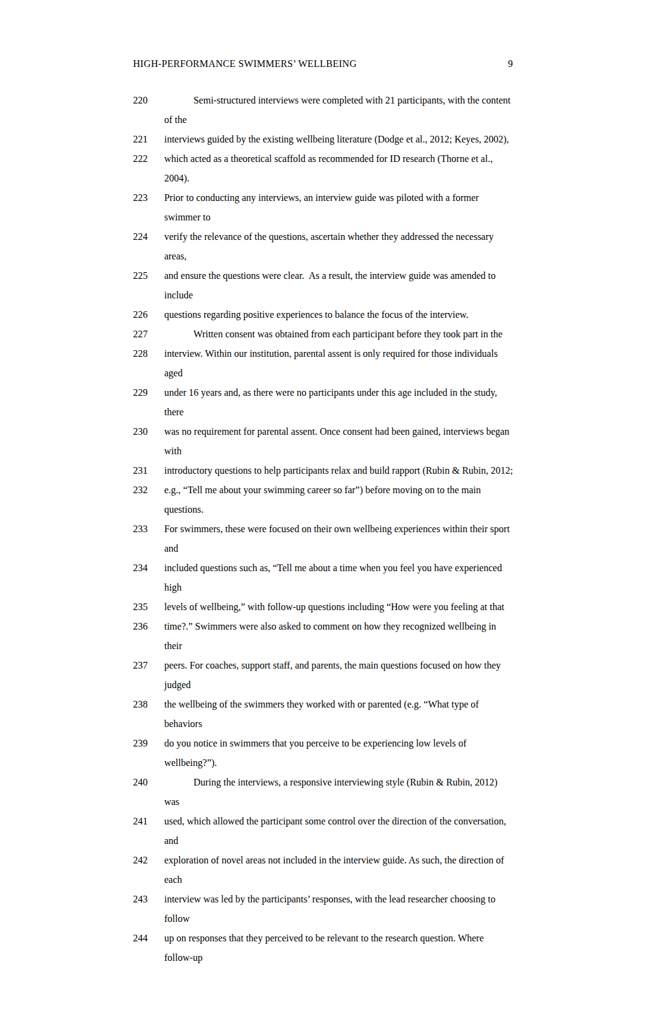High-Performance Swimmers’ Wellbeing 9
Semi-structured interviews were completed with 21 participants, with the content of the interviews guided by the existing wellbeing literature (Dodge et al., 2012; Keyes, 2002), which acted as a theoretical scaffold as recommended for ID research (Thorne et al., 2004). Prior to conducting any interviews, an interview guide was piloted with a former swimmer to verify the relevance of the questions, ascertain whether they addressed the necessary areas, and ensure the questions were clear. As a result, the interview guide was amended to include questions regarding positive experiences to balance the focus of the interview.
Written consent was obtained from each participant before they took part in the interview. Within our institution, parental assent is only required for those individuals aged under 16 years and, as there were no participants under this age included in the study, there was no requirement for parental assent. Once consent had been gained, interviews began with introductory questions to help participants relax and build rapport (Rubin & Rubin, 2012; e.g., “Tell me about your swimming career so far”) before moving on to the main questions. For swimmers, these were focused on their own wellbeing experiences within their sport and included questions such as, “Tell me about a time when you feel you have experienced high levels of wellbeing,” with follow-up questions including “How were you feeling at that time?.” Swimmers were also asked to comment on how they recognized wellbeing in their peers. For coaches, support staff, and parents, the main questions focused on how they judged the wellbeing of the swimmers they worked with or parented (e.g. “What type of behaviors do you notice in swimmers that you perceive to be experiencing low levels of wellbeing?”).
During the interviews, a responsive interviewing style (Rubin & Rubin, 2012) was used, which allowed the participant some control over the direction of the conversation, and exploration of novel areas not included in the interview guide. As such, the direction of each interview was led by the participants’ responses, with the lead researcher choosing to follow up on responses that they perceived to be relevant to the research question. Where follow-up